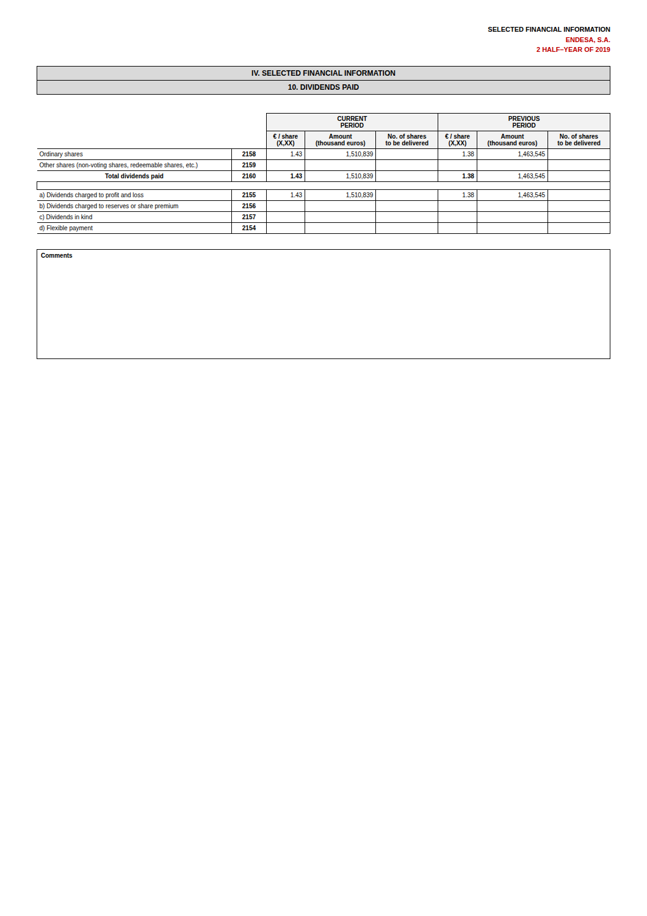SELECTED FINANCIAL INFORMATION
ENDESA, S.A.
2 HALF–YEAR OF 2019
| IV. SELECTED FINANCIAL INFORMATION |
| 10. DIVIDENDS PAID |
| | | CURRENT PERIOD | PREVIOUS PERIOD |
| --- | --- | --- | --- |
| € / share (X,XX) | Amount (thousand euros) | No. of shares to be delivered | € / share (X,XX) | Amount (thousand euros) | No. of shares to be delivered |
| Ordinary shares | 2158 | 1.43 | 1,510,839 | | 1.38 | 1,463,545 | |
| Other shares (non-voting shares, redeemable shares, etc.) | 2159 | | | | | | |
| Total dividends paid | 2160 | 1.43 | 1,510,839 | | 1.38 | 1,463,545 | |
| a) Dividends charged to profit and loss | 2155 | 1.43 | 1,510,839 | | 1.38 | 1,463,545 | |
| b) Dividends charged to reserves or share premium | 2156 | | | | | | |
| c) Dividends in kind | 2157 | | | | | | |
| d) Flexible payment | 2154 | | | | | | |
Comments